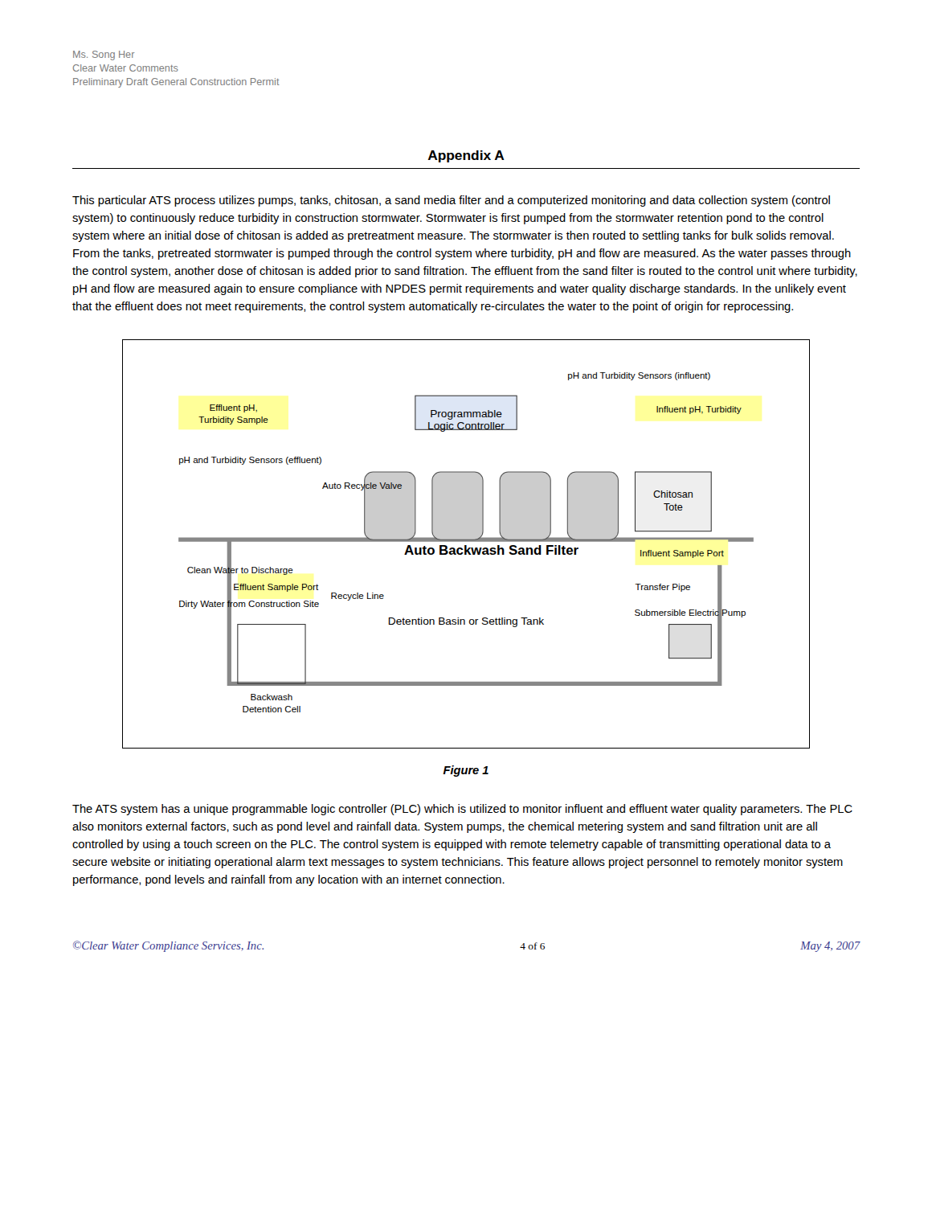Ms. Song Her
Clear Water Comments
Preliminary Draft General Construction Permit
Appendix A
This particular ATS process utilizes pumps, tanks, chitosan, a sand media filter and a computerized monitoring and data collection system (control system) to continuously reduce turbidity in construction stormwater. Stormwater is first pumped from the stormwater retention pond to the control system where an initial dose of chitosan is added as pretreatment measure. The stormwater is then routed to settling tanks for bulk solids removal. From the tanks, pretreated stormwater is pumped through the control system where turbidity, pH and flow are measured. As the water passes through the control system, another dose of chitosan is added prior to sand filtration. The effluent from the sand filter is routed to the control unit where turbidity, pH and flow are measured again to ensure compliance with NPDES permit requirements and water quality discharge standards. In the unlikely event that the effluent does not meet requirements, the control system automatically re-circulates the water to the point of origin for reprocessing.
Figure 1
The ATS system has a unique programmable logic controller (PLC) which is utilized to monitor influent and effluent water quality parameters. The PLC also monitors external factors, such as pond level and rainfall data. System pumps, the chemical metering system and sand filtration unit are all controlled by using a touch screen on the PLC. The control system is equipped with remote telemetry capable of transmitting operational data to a secure website or initiating operational alarm text messages to system technicians. This feature allows project personnel to remotely monitor system performance, pond levels and rainfall from any location with an internet connection.
©Clear Water Compliance Services, Inc.
4 of 6
May 4, 2007